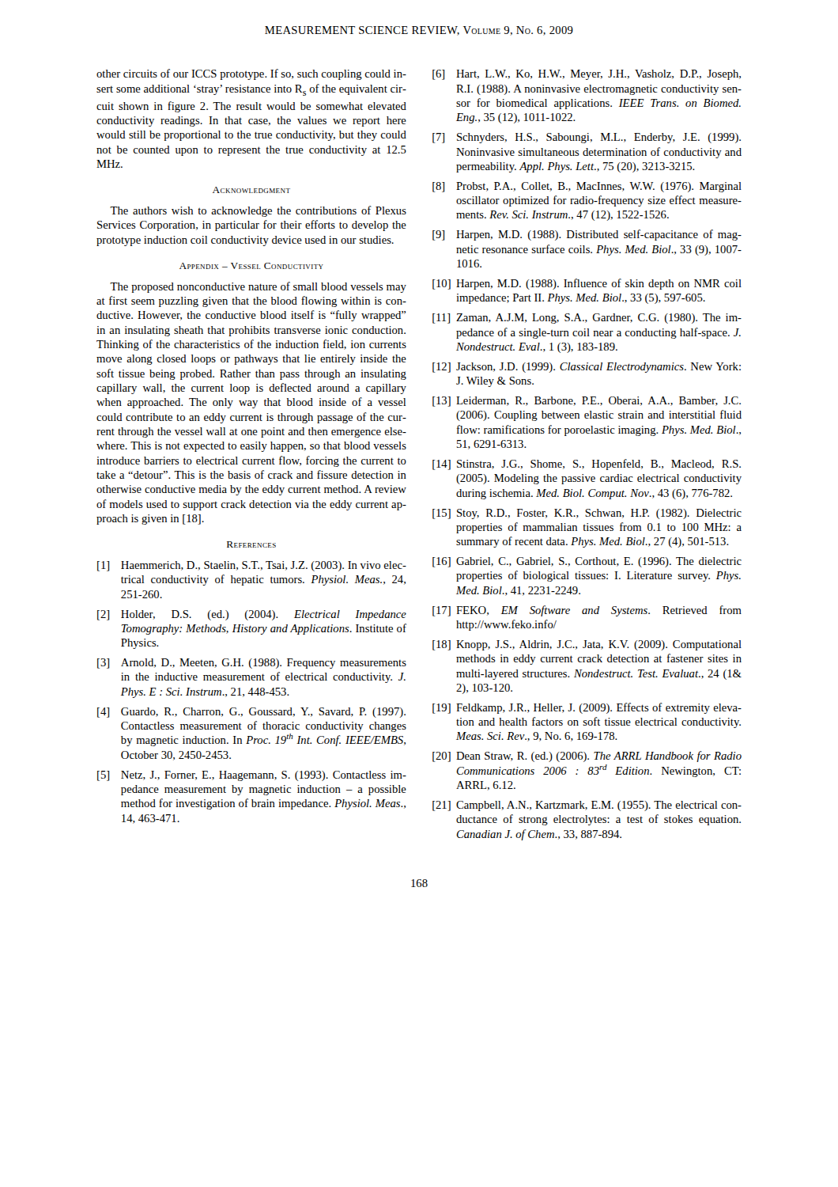MEASUREMENT SCIENCE REVIEW, Volume 9, No. 6, 2009
other circuits of our ICCS prototype. If so, such coupling could insert some additional ‘stray’ resistance into Rs of the equivalent circuit shown in figure 2. The result would be somewhat elevated conductivity readings. In that case, the values we report here would still be proportional to the true conductivity, but they could not be counted upon to represent the true conductivity at 12.5 MHz.
Acknowledgment
The authors wish to acknowledge the contributions of Plexus Services Corporation, in particular for their efforts to develop the prototype induction coil conductivity device used in our studies.
Appendix – Vessel Conductivity
The proposed nonconductive nature of small blood vessels may at first seem puzzling given that the blood flowing within is conductive. However, the conductive blood itself is “fully wrapped” in an insulating sheath that prohibits transverse ionic conduction. Thinking of the characteristics of the induction field, ion currents move along closed loops or pathways that lie entirely inside the soft tissue being probed. Rather than pass through an insulating capillary wall, the current loop is deflected around a capillary when approached. The only way that blood inside of a vessel could contribute to an eddy current is through passage of the current through the vessel wall at one point and then emergence elsewhere. This is not expected to easily happen, so that blood vessels introduce barriers to electrical current flow, forcing the current to take a “detour”. This is the basis of crack and fissure detection in otherwise conductive media by the eddy current method. A review of models used to support crack detection via the eddy current approach is given in [18].
References
Haemmerich, D., Staelin, S.T., Tsai, J.Z. (2003). In vivo electrical conductivity of hepatic tumors. Physiol. Meas., 24, 251-260.
Holder, D.S. (ed.) (2004). Electrical Impedance Tomography: Methods, History and Applications. Institute of Physics.
Arnold, D., Meeten, G.H. (1988). Frequency measurements in the inductive measurement of electrical conductivity. J. Phys. E : Sci. Instrum., 21, 448-453.
Guardo, R., Charron, G., Goussard, Y., Savard, P. (1997). Contactless measurement of thoracic conductivity changes by magnetic induction. In Proc. 19th Int. Conf. IEEE/EMBS, October 30, 2450-2453.
Netz, J., Forner, E., Haagemann, S. (1993). Contactless impedance measurement by magnetic induction – a possible method for investigation of brain impedance. Physiol. Meas., 14, 463-471.
Hart, L.W., Ko, H.W., Meyer, J.H., Vasholz, D.P., Joseph, R.I. (1988). A noninvasive electromagnetic conductivity sensor for biomedical applications. IEEE Trans. on Biomed. Eng., 35 (12), 1011-1022.
Schnyders, H.S., Saboungi, M.L., Enderby, J.E. (1999). Noninvasive simultaneous determination of conductivity and permeability. Appl. Phys. Lett., 75 (20), 3213-3215.
Probst, P.A., Collet, B., MacInnes, W.W. (1976). Marginal oscillator optimized for radio-frequency size effect measurements. Rev. Sci. Instrum., 47 (12), 1522-1526.
Harpen, M.D. (1988). Distributed self-capacitance of magnetic resonance surface coils. Phys. Med. Biol., 33 (9), 1007-1016.
Harpen, M.D. (1988). Influence of skin depth on NMR coil impedance; Part II. Phys. Med. Biol., 33 (5), 597-605.
Zaman, A.J.M, Long, S.A., Gardner, C.G. (1980). The impedance of a single-turn coil near a conducting half-space. J. Nondestruct. Eval., 1 (3), 183-189.
Jackson, J.D. (1999). Classical Electrodynamics. New York: J. Wiley & Sons.
Leiderman, R., Barbone, P.E., Oberai, A.A., Bamber, J.C. (2006). Coupling between elastic strain and interstitial fluid flow: ramifications for poroelastic imaging. Phys. Med. Biol., 51, 6291-6313.
Stinstra, J.G., Shome, S., Hopenfeld, B., Macleod, R.S. (2005). Modeling the passive cardiac electrical conductivity during ischemia. Med. Biol. Comput. Nov., 43 (6), 776-782.
Stoy, R.D., Foster, K.R., Schwan, H.P. (1982). Dielectric properties of mammalian tissues from 0.1 to 100 MHz: a summary of recent data. Phys. Med. Biol., 27 (4), 501-513.
Gabriel, C., Gabriel, S., Corthout, E. (1996). The dielectric properties of biological tissues: I. Literature survey. Phys. Med. Biol., 41, 2231-2249.
FEKO, EM Software and Systems. Retrieved from http://www.feko.info/
Knopp, J.S., Aldrin, J.C., Jata, K.V. (2009). Computational methods in eddy current crack detection at fastener sites in multi-layered structures. Nondestruct. Test. Evaluat., 24 (1& 2), 103-120.
Feldkamp, J.R., Heller, J. (2009). Effects of extremity elevation and health factors on soft tissue electrical conductivity. Meas. Sci. Rev., 9, No. 6, 169-178.
Dean Straw, R. (ed.) (2006). The ARRL Handbook for Radio Communications 2006 : 83rd Edition. Newington, CT: ARRL, 6.12.
Campbell, A.N., Kartzmark, E.M. (1955). The electrical conductance of strong electrolytes: a test of stokes equation. Canadian J. of Chem., 33, 887-894.
168